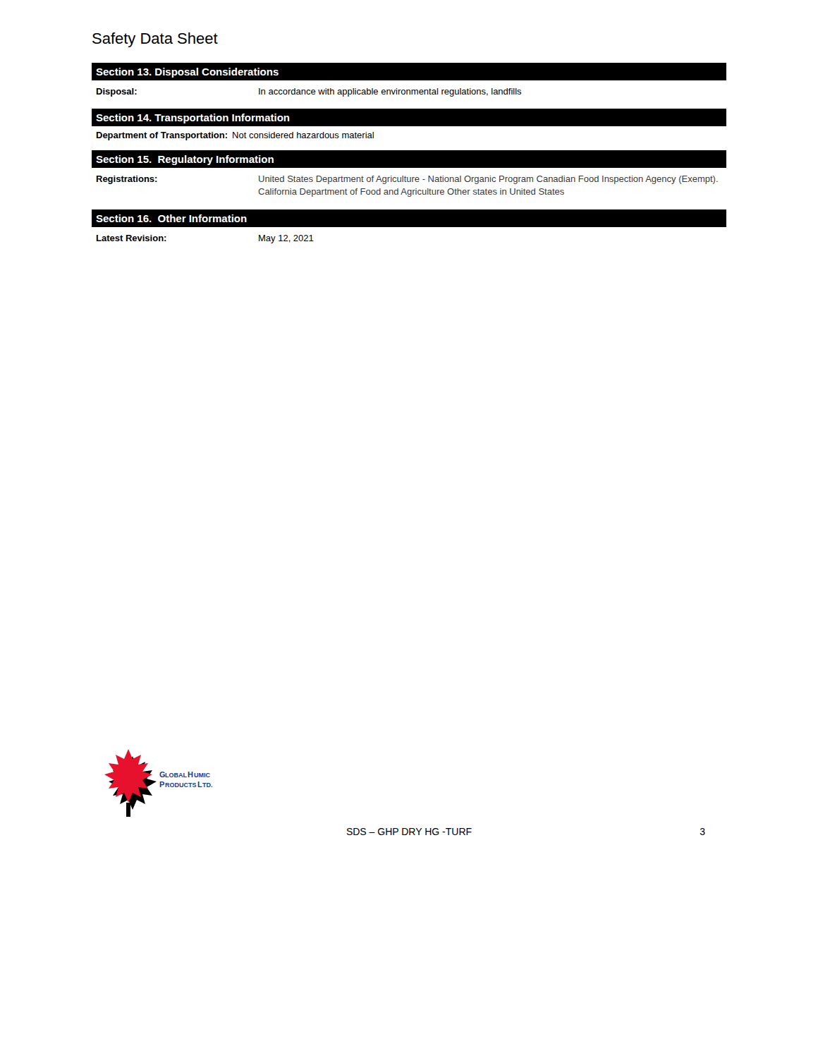Safety Data Sheet
Section 13. Disposal Considerations
| Disposal: | In accordance with applicable environmental regulations, landfills |
Section 14. Transportation Information
Department of Transportation: Not considered hazardous material
Section 15. Regulatory Information
| Registrations: | United States Department of Agriculture - National Organic Program Canadian Food Inspection Agency (Exempt). California Department of Food and Agriculture Other states in United States |
Section 16. Other Information
| Latest Revision: | May 12, 2021 |
G LOBAL H UMIC P RODUCTS L TD.
SDS – GHP DRY HG -TURF 3